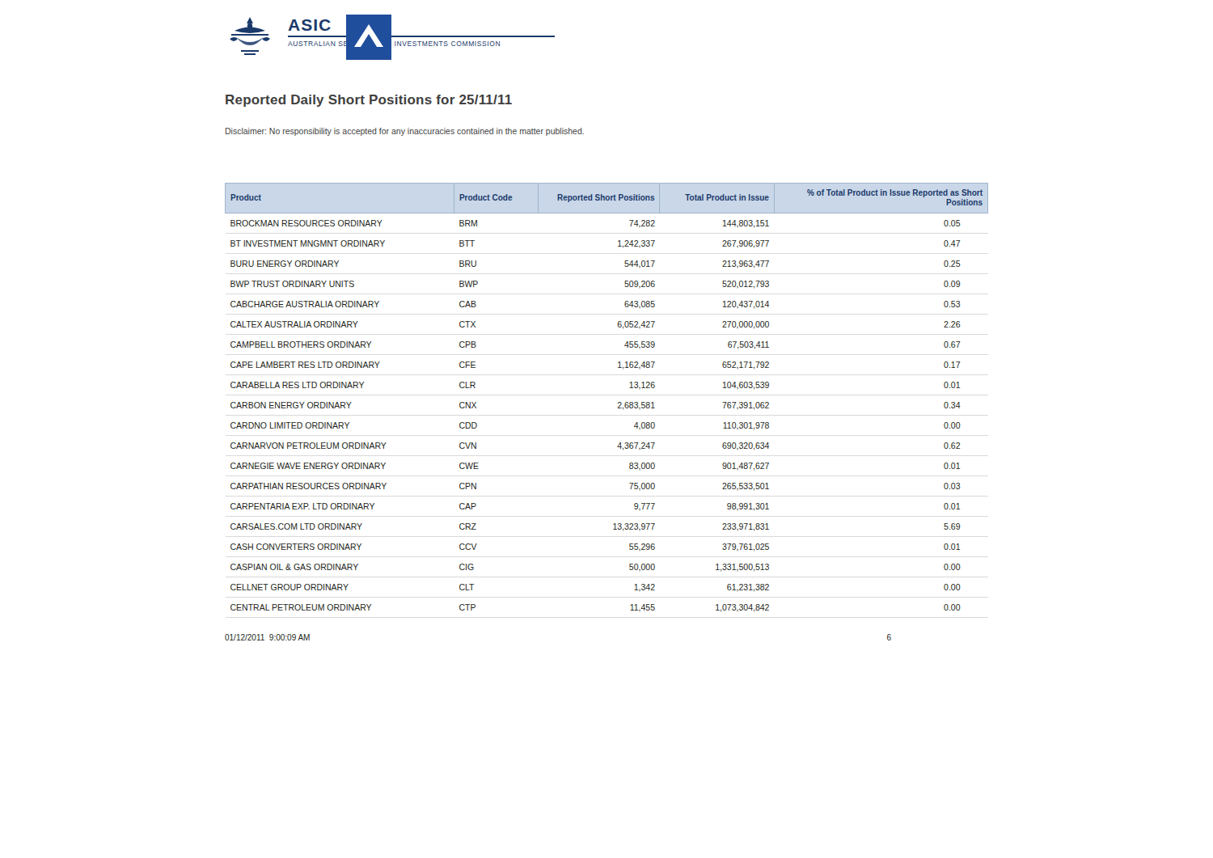ASIC
Australian Securities & Investments Commission
Reported Daily Short Positions for 25/11/11
Disclaimer: No responsibility is accepted for any inaccuracies contained in the matter published.
| Product | Product Code | Reported Short Positions | Total Product in Issue | % of Total Product in Issue Reported as Short Positions |
| --- | --- | --- | --- | --- |
| BROCKMAN RESOURCES ORDINARY | BRM | 74,282 | 144,803,151 | 0.05 |
| BT INVESTMENT MNGMNT ORDINARY | BTT | 1,242,337 | 267,906,977 | 0.47 |
| BURU ENERGY ORDINARY | BRU | 544,017 | 213,963,477 | 0.25 |
| BWP TRUST ORDINARY UNITS | BWP | 509,206 | 520,012,793 | 0.09 |
| CABCHARGE AUSTRALIA ORDINARY | CAB | 643,085 | 120,437,014 | 0.53 |
| CALTEX AUSTRALIA ORDINARY | CTX | 6,052,427 | 270,000,000 | 2.26 |
| CAMPBELL BROTHERS ORDINARY | CPB | 455,539 | 67,503,411 | 0.67 |
| CAPE LAMBERT RES LTD ORDINARY | CFE | 1,162,487 | 652,171,792 | 0.17 |
| CARABELLA RES LTD ORDINARY | CLR | 13,126 | 104,603,539 | 0.01 |
| CARBON ENERGY ORDINARY | CNX | 2,683,581 | 767,391,062 | 0.34 |
| CARDNO LIMITED ORDINARY | CDD | 4,080 | 110,301,978 | 0.00 |
| CARNARVON PETROLEUM ORDINARY | CVN | 4,367,247 | 690,320,634 | 0.62 |
| CARNEGIE WAVE ENERGY ORDINARY | CWE | 83,000 | 901,487,627 | 0.01 |
| CARPATHIAN RESOURCES ORDINARY | CPN | 75,000 | 265,533,501 | 0.03 |
| CARPENTARIA EXP. LTD ORDINARY | CAP | 9,777 | 98,991,301 | 0.01 |
| CARSALES.COM LTD ORDINARY | CRZ | 13,323,977 | 233,971,831 | 5.69 |
| CASH CONVERTERS ORDINARY | CCV | 55,296 | 379,761,025 | 0.01 |
| CASPIAN OIL & GAS ORDINARY | CIG | 50,000 | 1,331,500,513 | 0.00 |
| CELLNET GROUP ORDINARY | CLT | 1,342 | 61,231,382 | 0.00 |
| CENTRAL PETROLEUM ORDINARY | CTP | 11,455 | 1,073,304,842 | 0.00 |
01/12/2011 9:00:09 AM 6